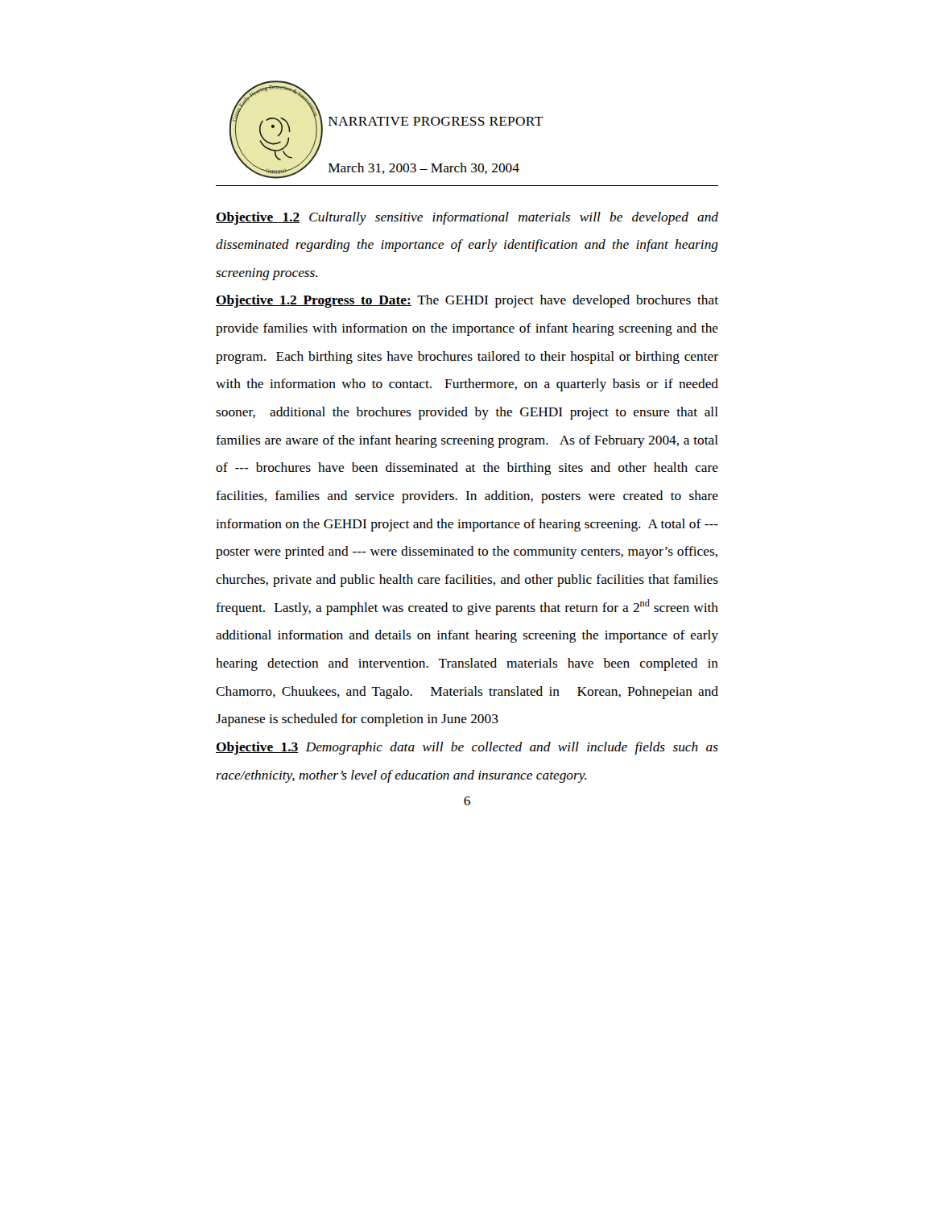Guam Early Hearing Detection & Intervention (GEHDI)
NARRATIVE PROGRESS REPORT
March 31, 2003 – March 30, 2004
Objective 1.2 Culturally sensitive informational materials will be developed and disseminated regarding the importance of early identification and the infant hearing screening process.
Objective 1.2 Progress to Date: The GEHDI project have developed brochures that provide families with information on the importance of infant hearing screening and the program. Each birthing sites have brochures tailored to their hospital or birthing center with the information who to contact. Furthermore, on a quarterly basis or if needed sooner, additional the brochures provided by the GEHDI project to ensure that all families are aware of the infant hearing screening program. As of February 2004, a total of --- brochures have been disseminated at the birthing sites and other health care facilities, families and service providers. In addition, posters were created to share information on the GEHDI project and the importance of hearing screening. A total of --- poster were printed and --- were disseminated to the community centers, mayor’s offices, churches, private and public health care facilities, and other public facilities that families frequent. Lastly, a pamphlet was created to give parents that return for a 2nd screen with additional information and details on infant hearing screening the importance of early hearing detection and intervention. Translated materials have been completed in Chamorro, Chuukees, and Tagalo. Materials translated in Korean, Pohnepeian and Japanese is scheduled for completion in June 2003
Objective 1.3 Demographic data will be collected and will include fields such as race/ethnicity, mother’s level of education and insurance category.
6